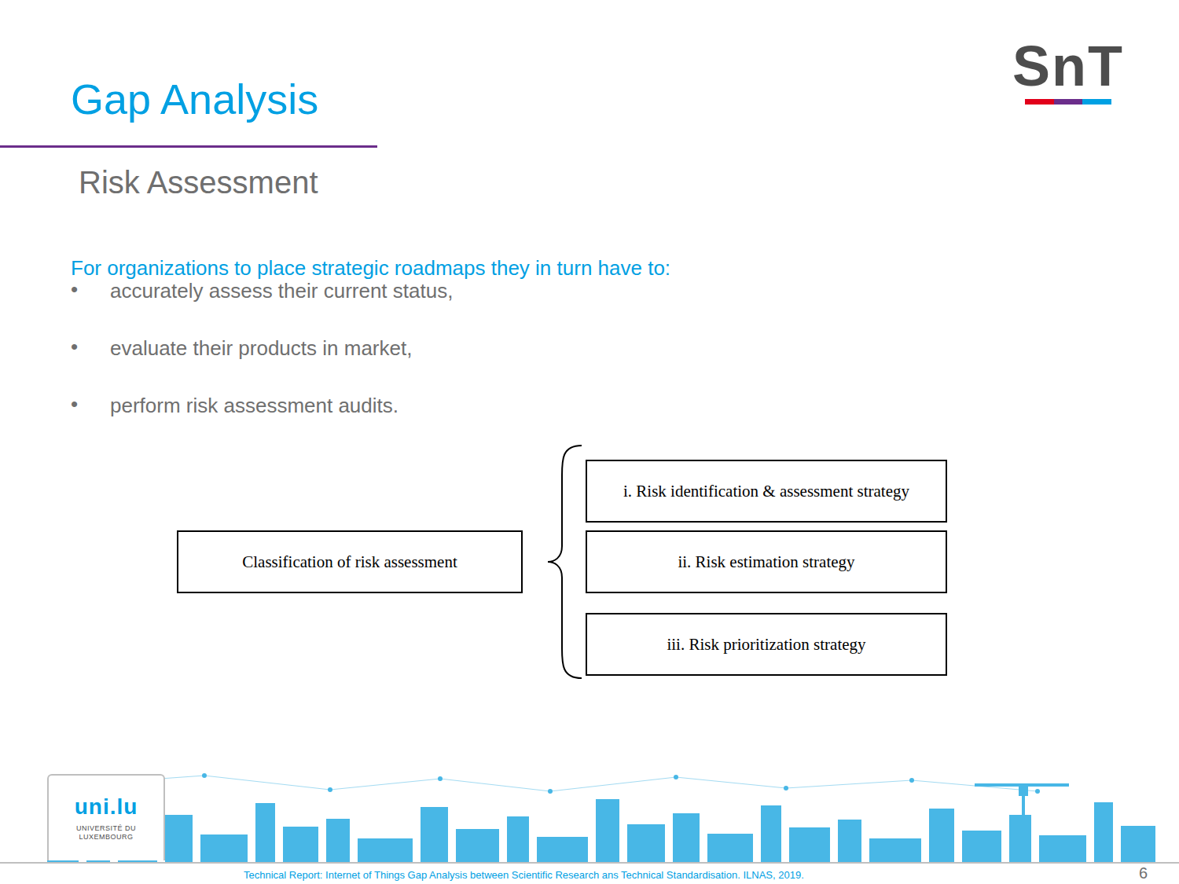SnT
Gap Analysis
Risk Assessment
For organizations to place strategic roadmaps they in turn have to:
accurately assess their current status,
evaluate their products in market,
perform risk assessment audits.
Classification of risk assessment
i. Risk identification & assessment strategy
ii. Risk estimation strategy
iii. Risk prioritization strategy
uni.lu
UNIVERSITÉ DU
LUXEMBOURG
Technical Report: Internet of Things Gap Analysis between Scientific Research ans Technical Standardisation. ILNAS, 2019.
6